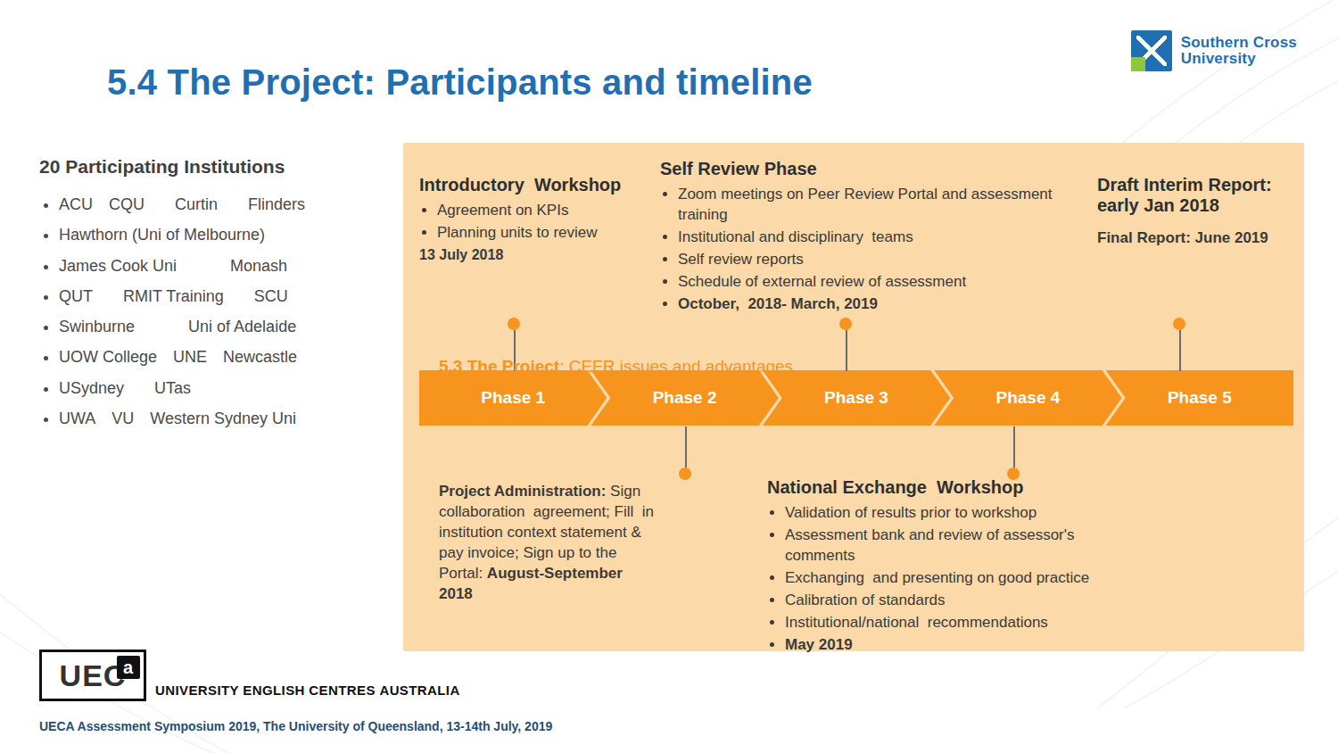Southern Cross
University
5.4 The Project: Participants and timeline
20 Participating Institutions
ACU CQU Curtin Flinders
Hawthorn (Uni of Melbourne)
James Cook Uni Monash
QUT RMIT Training SCU
Swinburne Uni of Adelaide
UOW College UNE Newcastle
USydney UTas
UWA VU Western Sydney Uni
Introductory Workshop
Agreement on KPIs
Planning units to review
13 July 2018
Self Review Phase
Zoom meetings on Peer Review Portal and assessment training
Institutional and disciplinary teams
Self review reports
Schedule of external review of assessment
October, 2018- March, 2019
Draft Interim Report:
early Jan 2018
Final Report: June 2019
Project Administration: Sign collaboration agreement; Fill in institution context statement & pay invoice; Sign up to the Portal: August-September 2018
National Exchange Workshop
Validation of results prior to workshop
Assessment bank and review of assessor's comments
Exchanging and presenting on good practice
Calibration of standards
Institutional/national recommendations
May 2019
Phase 1
Phase 2
Phase 3
Phase 4
Phase 5
5.3 The Project: CEFR issues and advantages
UECa
UNIVERSITY ENGLISH CENTRES AUSTRALIA
UECA Assessment Symposium 2019, The University of Queensland, 13-14th July, 2019